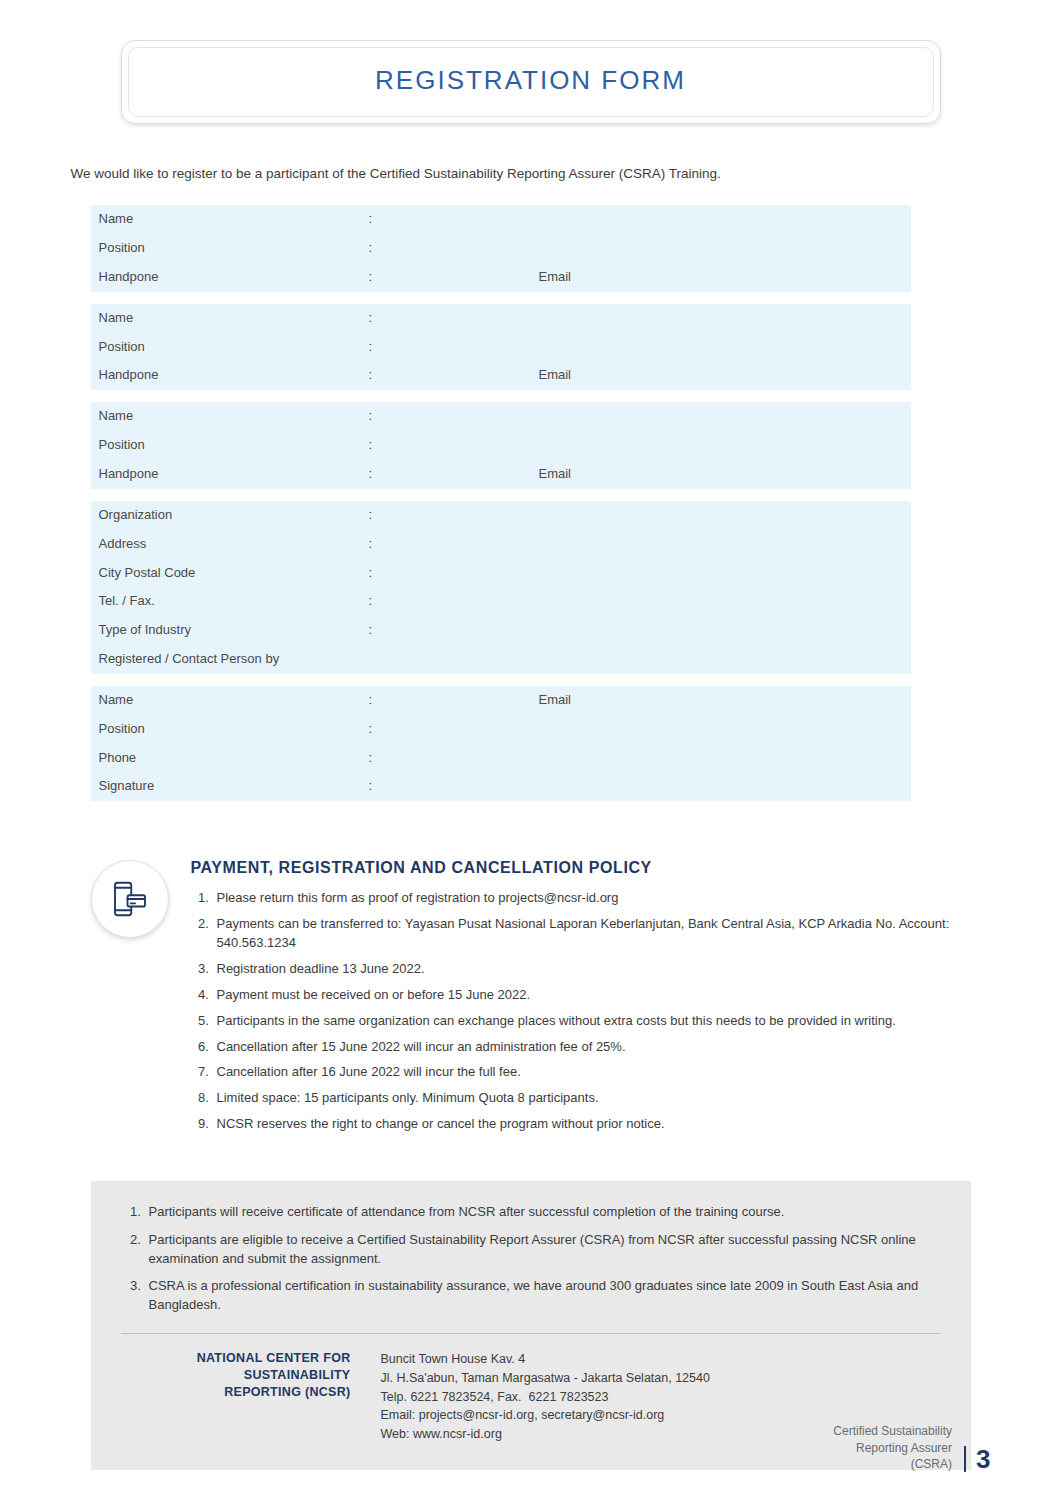REGISTRATION FORM
We would like to register to be a participant of the Certified Sustainability Reporting Assurer (CSRA) Training.
| Name | : | | | |
| Position | : | | | |
| Handpone | : | | Email | |
| Name | : | | | |
| Position | : | | | |
| Handpone | : | | Email | |
| Name | : | | | |
| Position | : | | | |
| Handpone | : | | Email | |
| Organization | : | | | |
| Address | : | | | |
| City Postal Code | : | | | |
| Tel. / Fax. | : | | | |
| Type of Industry | : | | | |
| Registered / Contact Person by | | | | |
| Name | : | | Email | |
| Position | : | | | |
| Phone | : | | | |
| Signature | : | | | |
PAYMENT, REGISTRATION AND CANCELLATION POLICY
Please return this form as proof of registration to projects@ncsr-id.org
Payments can be transferred to: Yayasan Pusat Nasional Laporan Keberlanjutan, Bank Central Asia, KCP Arkadia No. Account: 540.563.1234
Registration deadline 13 June 2022.
Payment must be received on or before 15 June 2022.
Participants in the same organization can exchange places without extra costs but this needs to be provided in writing.
Cancellation after 15 June 2022 will incur an administration fee of 25%.
Cancellation after 16 June 2022 will incur the full fee.
Limited space: 15 participants only. Minimum Quota 8 participants.
NCSR reserves the right to change or cancel the program without prior notice.
Participants will receive certificate of attendance from NCSR after successful completion of the training course.
Participants are eligible to receive a Certified Sustainability Report Assurer (CSRA) from NCSR after successful passing NCSR online examination and submit the assignment.
CSRA is a professional certification in sustainability assurance, we have around 300 graduates since late 2009 in South East Asia and Bangladesh.
NATIONAL CENTER FOR
SUSTAINABILITY
REPORTING (NCSR)
Buncit Town House Kav. 4
Jl. H.Sa'abun, Taman Margasatwa - Jakarta Selatan, 12540
Telp. 6221 7823524, Fax. 6221 7823523
Email: projects@ncsr-id.org, secretary@ncsr-id.org
Web: www.ncsr-id.org
Certified Sustainability
Reporting Assurer
(CSRA)
3